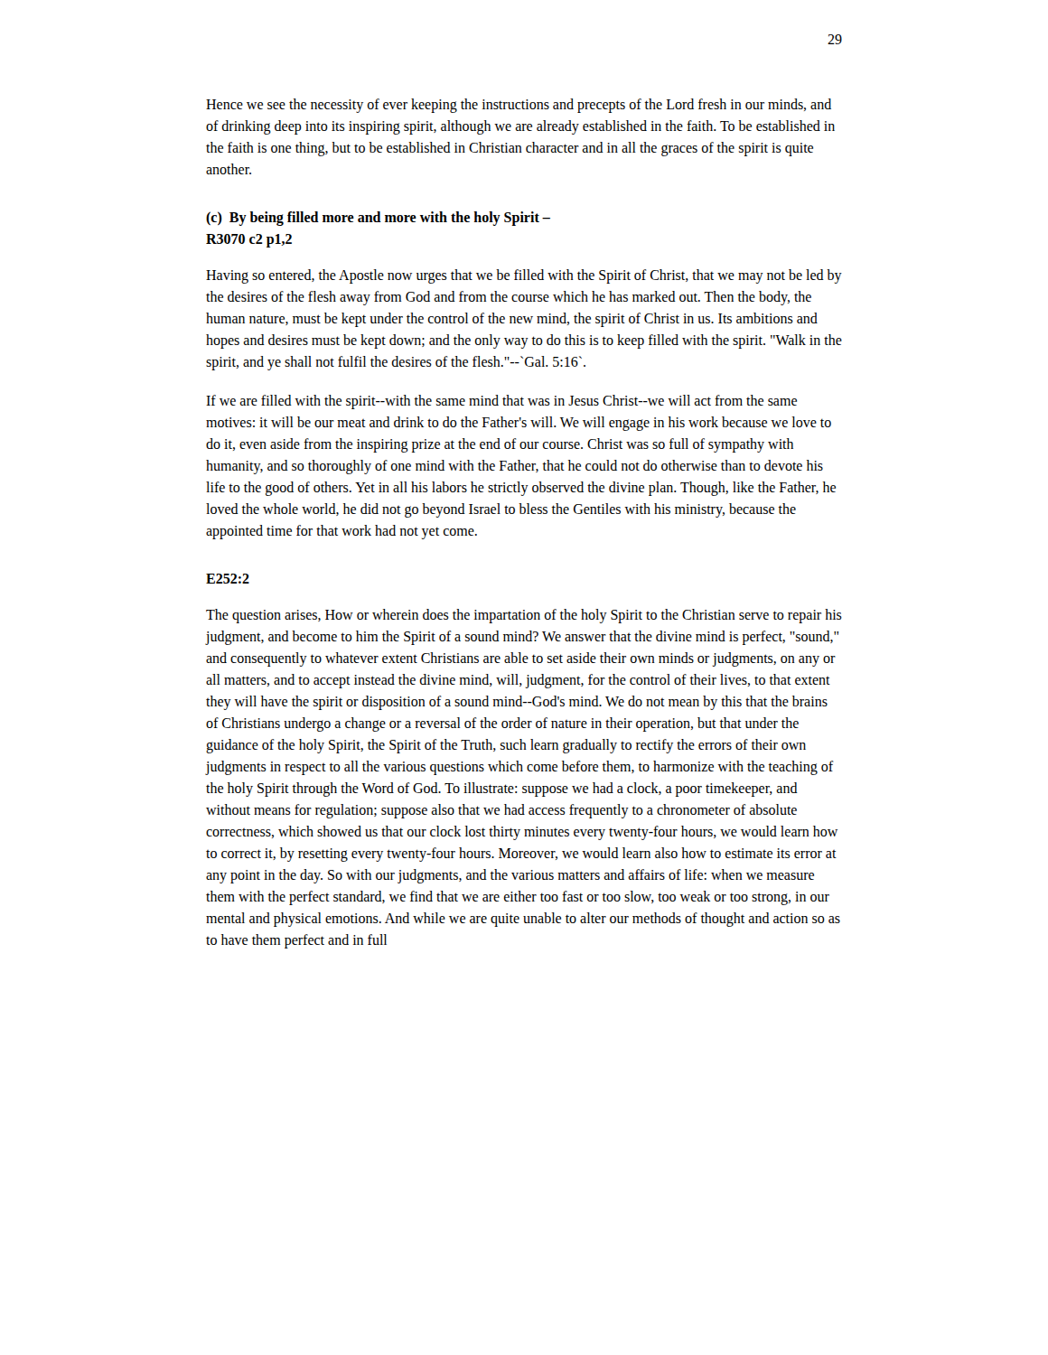29
Hence we see the necessity of ever keeping the instructions and precepts of the Lord fresh in our minds, and of drinking deep into its inspiring spirit, although we are already established in the faith. To be established in the faith is one thing, but to be established in Christian character and in all the graces of the spirit is quite another.
(c) By being filled more and more with the holy Spirit –
R3070 c2 p1,2
Having so entered, the Apostle now urges that we be filled with the Spirit of Christ, that we may not be led by the desires of the flesh away from God and from the course which he has marked out. Then the body, the human nature, must be kept under the control of the new mind, the spirit of Christ in us. Its ambitions and hopes and desires must be kept down; and the only way to do this is to keep filled with the spirit. "Walk in the spirit, and ye shall not fulfil the desires of the flesh."--`Gal. 5:16`.
If we are filled with the spirit--with the same mind that was in Jesus Christ--we will act from the same motives: it will be our meat and drink to do the Father's will. We will engage in his work because we love to do it, even aside from the inspiring prize at the end of our course. Christ was so full of sympathy with humanity, and so thoroughly of one mind with the Father, that he could not do otherwise than to devote his life to the good of others. Yet in all his labors he strictly observed the divine plan. Though, like the Father, he loved the whole world, he did not go beyond Israel to bless the Gentiles with his ministry, because the appointed time for that work had not yet come.
E252:2
The question arises, How or wherein does the impartation of the holy Spirit to the Christian serve to repair his judgment, and become to him the Spirit of a sound mind? We answer that the divine mind is perfect, "sound," and consequently to whatever extent Christians are able to set aside their own minds or judgments, on any or all matters, and to accept instead the divine mind, will, judgment, for the control of their lives, to that extent they will have the spirit or disposition of a sound mind--God's mind. We do not mean by this that the brains of Christians undergo a change or a reversal of the order of nature in their operation, but that under the guidance of the holy Spirit, the Spirit of the Truth, such learn gradually to rectify the errors of their own judgments in respect to all the various questions which come before them, to harmonize with the teaching of the holy Spirit through the Word of God. To illustrate: suppose we had a clock, a poor timekeeper, and without means for regulation; suppose also that we had access frequently to a chronometer of absolute correctness, which showed us that our clock lost thirty minutes every twenty-four hours, we would learn how to correct it, by resetting every twenty-four hours. Moreover, we would learn also how to estimate its error at any point in the day. So with our judgments, and the various matters and affairs of life: when we measure them with the perfect standard, we find that we are either too fast or too slow, too weak or too strong, in our mental and physical emotions. And while we are quite unable to alter our methods of thought and action so as to have them perfect and in full